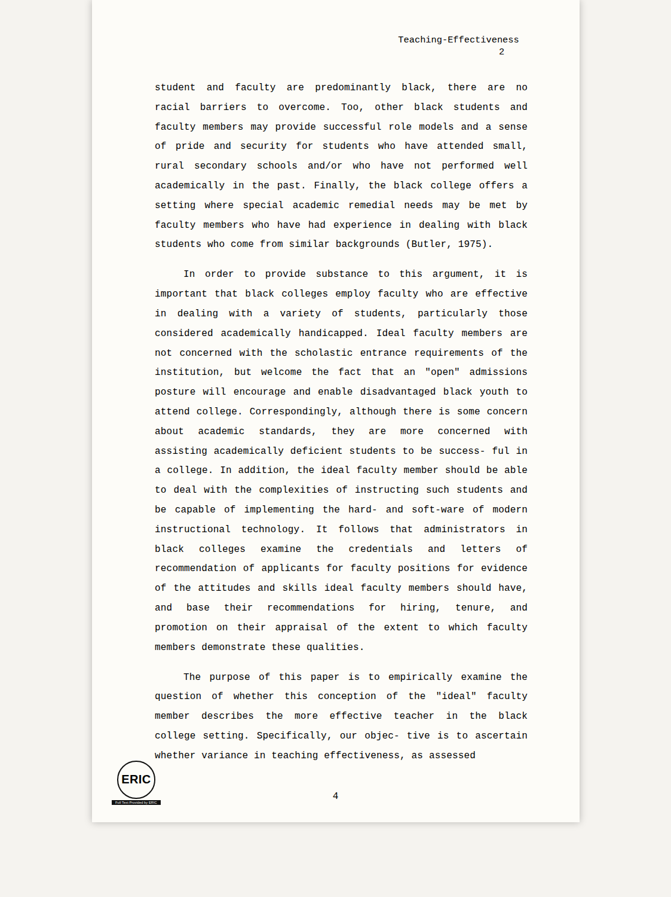Teaching-Effectiveness
2
student and faculty are predominantly black, there are no racial barriers to overcome. Too, other black students and faculty members may provide successful role models and a sense of pride and security for students who have attended small, rural secondary schools and/or who have not performed well academically in the past. Finally, the black college offers a setting where special academic remedial needs may be met by faculty members who have had experience in dealing with black students who come from similar backgrounds (Butler, 1975).
In order to provide substance to this argument, it is important that black colleges employ faculty who are effective in dealing with a variety of students, particularly those considered academically handicapped. Ideal faculty members are not concerned with the scholastic entrance requirements of the institution, but welcome the fact that an "open" admissions posture will encourage and enable disadvantaged black youth to attend college. Correspondingly, although there is some concern about academic standards, they are more concerned with assisting academically deficient students to be success- ful in a college. In addition, the ideal faculty member should be able to deal with the complexities of instructing such students and be capable of implementing the hard- and soft-ware of modern instructional technology. It follows that administrators in black colleges examine the credentials and letters of recommendation of applicants for faculty positions for evidence of the attitudes and skills ideal faculty members should have, and base their recommendations for hiring, tenure, and promotion on their appraisal of the extent to which faculty members demonstrate these qualities.
The purpose of this paper is to empirically examine the question of whether this conception of the "ideal" faculty member describes the more effective teacher in the black college setting. Specifically, our objec- tive is to ascertain whether variance in teaching effectiveness, as assessed
4
ERIC
Full Text Provided by ERIC